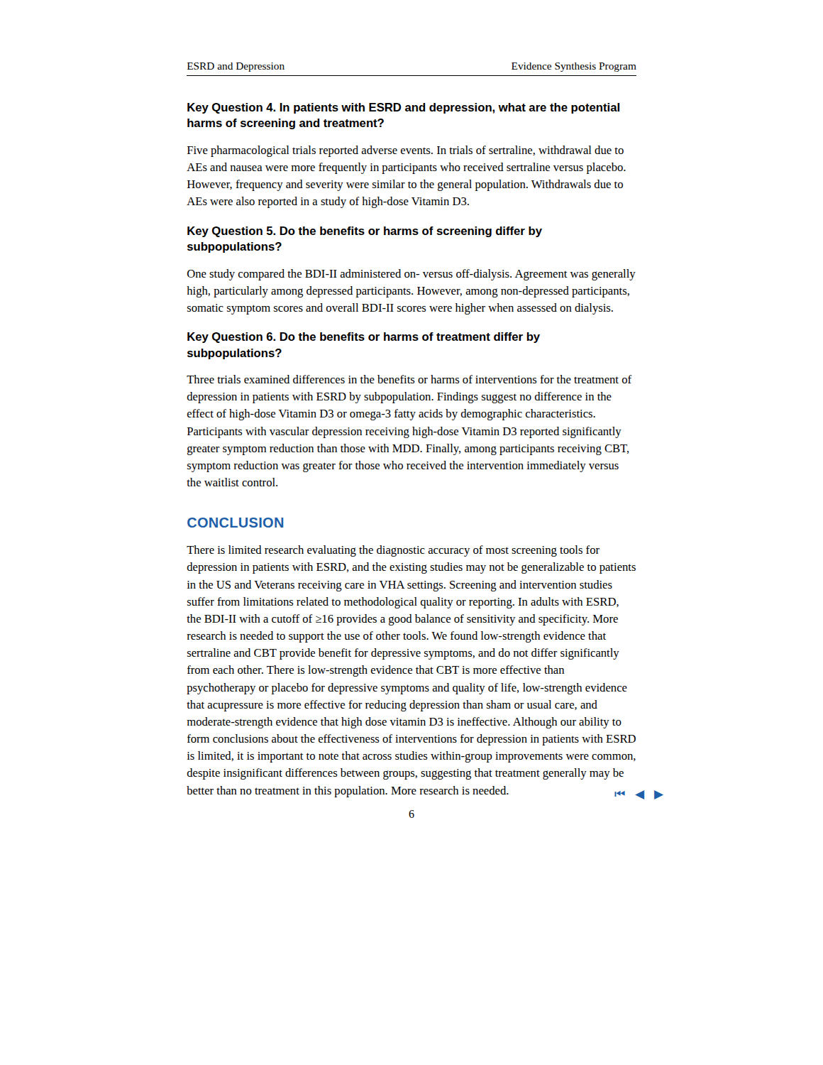ESRD and Depression
Evidence Synthesis Program
Key Question 4. In patients with ESRD and depression, what are the potential harms of screening and treatment?
Five pharmacological trials reported adverse events. In trials of sertraline, withdrawal due to AEs and nausea were more frequently in participants who received sertraline versus placebo. However, frequency and severity were similar to the general population. Withdrawals due to AEs were also reported in a study of high-dose Vitamin D3.
Key Question 5. Do the benefits or harms of screening differ by subpopulations?
One study compared the BDI-II administered on- versus off-dialysis. Agreement was generally high, particularly among depressed participants. However, among non-depressed participants, somatic symptom scores and overall BDI-II scores were higher when assessed on dialysis.
Key Question 6. Do the benefits or harms of treatment differ by subpopulations?
Three trials examined differences in the benefits or harms of interventions for the treatment of depression in patients with ESRD by subpopulation. Findings suggest no difference in the effect of high-dose Vitamin D3 or omega-3 fatty acids by demographic characteristics. Participants with vascular depression receiving high-dose Vitamin D3 reported significantly greater symptom reduction than those with MDD. Finally, among participants receiving CBT, symptom reduction was greater for those who received the intervention immediately versus the waitlist control.
CONCLUSION
There is limited research evaluating the diagnostic accuracy of most screening tools for depression in patients with ESRD, and the existing studies may not be generalizable to patients in the US and Veterans receiving care in VHA settings. Screening and intervention studies suffer from limitations related to methodological quality or reporting. In adults with ESRD, the BDI-II with a cutoff of ≥16 provides a good balance of sensitivity and specificity. More research is needed to support the use of other tools. We found low-strength evidence that sertraline and CBT provide benefit for depressive symptoms, and do not differ significantly from each other. There is low-strength evidence that CBT is more effective than psychotherapy or placebo for depressive symptoms and quality of life, low-strength evidence that acupressure is more effective for reducing depression than sham or usual care, and moderate-strength evidence that high dose vitamin D3 is ineffective. Although our ability to form conclusions about the effectiveness of interventions for depression in patients with ESRD is limited, it is important to note that across studies within-group improvements were common, despite insignificant differences between groups, suggesting that treatment generally may be better than no treatment in this population. More research is needed.
6
⏮ ◀ ▶